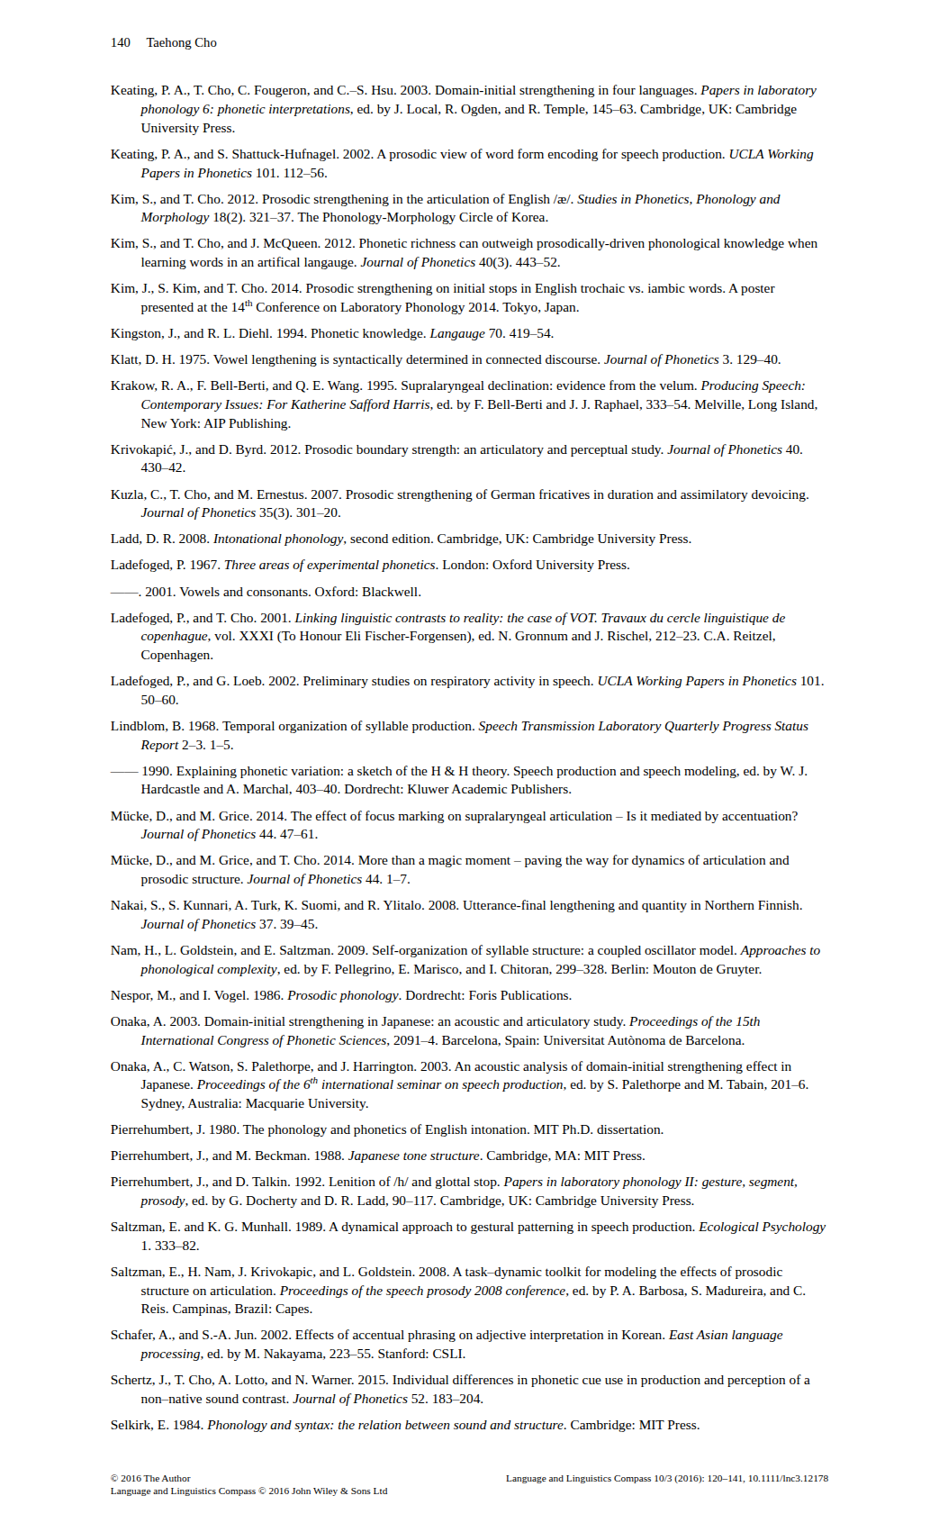140 Taehong Cho
Keating, P. A., T. Cho, C. Fougeron, and C.–S. Hsu. 2003. Domain-initial strengthening in four languages. Papers in laboratory phonology 6: phonetic interpretations, ed. by J. Local, R. Ogden, and R. Temple, 145–63. Cambridge, UK: Cambridge University Press.
Keating, P. A., and S. Shattuck-Hufnagel. 2002. A prosodic view of word form encoding for speech production. UCLA Working Papers in Phonetics 101. 112–56.
Kim, S., and T. Cho. 2012. Prosodic strengthening in the articulation of English /æ/. Studies in Phonetics, Phonology and Morphology 18(2). 321–37. The Phonology-Morphology Circle of Korea.
Kim, S., and T. Cho, and J. McQueen. 2012. Phonetic richness can outweigh prosodically-driven phonological knowledge when learning words in an artifical langauge. Journal of Phonetics 40(3). 443–52.
Kim, J., S. Kim, and T. Cho. 2014. Prosodic strengthening on initial stops in English trochaic vs. iambic words. A poster presented at the 14th Conference on Laboratory Phonology 2014. Tokyo, Japan.
Kingston, J., and R. L. Diehl. 1994. Phonetic knowledge. Langauge 70. 419–54.
Klatt, D. H. 1975. Vowel lengthening is syntactically determined in connected discourse. Journal of Phonetics 3. 129–40.
Krakow, R. A., F. Bell-Berti, and Q. E. Wang. 1995. Supralaryngeal declination: evidence from the velum. Producing Speech: Contemporary Issues: For Katherine Safford Harris, ed. by F. Bell-Berti and J. J. Raphael, 333–54. Melville, Long Island, New York: AIP Publishing.
Krivokapić, J., and D. Byrd. 2012. Prosodic boundary strength: an articulatory and perceptual study. Journal of Phonetics 40. 430–42.
Kuzla, C., T. Cho, and M. Ernestus. 2007. Prosodic strengthening of German fricatives in duration and assimilatory devoicing. Journal of Phonetics 35(3). 301–20.
Ladd, D. R. 2008. Intonational phonology, second edition. Cambridge, UK: Cambridge University Press.
Ladefoged, P. 1967. Three areas of experimental phonetics. London: Oxford University Press.
——. 2001. Vowels and consonants. Oxford: Blackwell.
Ladefoged, P., and T. Cho. 2001. Linking linguistic contrasts to reality: the case of VOT. Travaux du cercle linguistique de copenhague, vol. XXXI (To Honour Eli Fischer-Forgensen), ed. N. Gronnum and J. Rischel, 212–23. C.A. Reitzel, Copenhagen.
Ladefoged, P., and G. Loeb. 2002. Preliminary studies on respiratory activity in speech. UCLA Working Papers in Phonetics 101. 50–60.
Lindblom, B. 1968. Temporal organization of syllable production. Speech Transmission Laboratory Quarterly Progress Status Report 2–3. 1–5.
—— 1990. Explaining phonetic variation: a sketch of the H & H theory. Speech production and speech modeling, ed. by W. J. Hardcastle and A. Marchal, 403–40. Dordrecht: Kluwer Academic Publishers.
Mücke, D., and M. Grice. 2014. The effect of focus marking on supralaryngeal articulation – Is it mediated by accentuation? Journal of Phonetics 44. 47–61.
Mücke, D., and M. Grice, and T. Cho. 2014. More than a magic moment – paving the way for dynamics of articulation and prosodic structure. Journal of Phonetics 44. 1–7.
Nakai, S., S. Kunnari, A. Turk, K. Suomi, and R. Ylitalo. 2008. Utterance-final lengthening and quantity in Northern Finnish. Journal of Phonetics 37. 39–45.
Nam, H., L. Goldstein, and E. Saltzman. 2009. Self-organization of syllable structure: a coupled oscillator model. Approaches to phonological complexity, ed. by F. Pellegrino, E. Marisco, and I. Chitoran, 299–328. Berlin: Mouton de Gruyter.
Nespor, M., and I. Vogel. 1986. Prosodic phonology. Dordrecht: Foris Publications.
Onaka, A. 2003. Domain-initial strengthening in Japanese: an acoustic and articulatory study. Proceedings of the 15th International Congress of Phonetic Sciences, 2091–4. Barcelona, Spain: Universitat Autònoma de Barcelona.
Onaka, A., C. Watson, S. Palethorpe, and J. Harrington. 2003. An acoustic analysis of domain-initial strengthening effect in Japanese. Proceedings of the 6th international seminar on speech production, ed. by S. Palethorpe and M. Tabain, 201–6. Sydney, Australia: Macquarie University.
Pierrehumbert, J. 1980. The phonology and phonetics of English intonation. MIT Ph.D. dissertation.
Pierrehumbert, J., and M. Beckman. 1988. Japanese tone structure. Cambridge, MA: MIT Press.
Pierrehumbert, J., and D. Talkin. 1992. Lenition of /h/ and glottal stop. Papers in laboratory phonology II: gesture, segment, prosody, ed. by G. Docherty and D. R. Ladd, 90–117. Cambridge, UK: Cambridge University Press.
Saltzman, E. and K. G. Munhall. 1989. A dynamical approach to gestural patterning in speech production. Ecological Psychology 1. 333–82.
Saltzman, E., H. Nam, J. Krivokapic, and L. Goldstein. 2008. A task–dynamic toolkit for modeling the effects of prosodic structure on articulation. Proceedings of the speech prosody 2008 conference, ed. by P. A. Barbosa, S. Madureira, and C. Reis. Campinas, Brazil: Capes.
Schafer, A., and S.-A. Jun. 2002. Effects of accentual phrasing on adjective interpretation in Korean. East Asian language processing, ed. by M. Nakayama, 223–55. Stanford: CSLI.
Schertz, J., T. Cho, A. Lotto, and N. Warner. 2015. Individual differences in phonetic cue use in production and perception of a non–native sound contrast. Journal of Phonetics 52. 183–204.
Selkirk, E. 1984. Phonology and syntax: the relation between sound and structure. Cambridge: MIT Press.
© 2016 The Author
Language and Linguistics Compass © 2016 John Wiley & Sons Ltd
Language and Linguistics Compass 10/3 (2016): 120–141, 10.1111/lnc3.12178